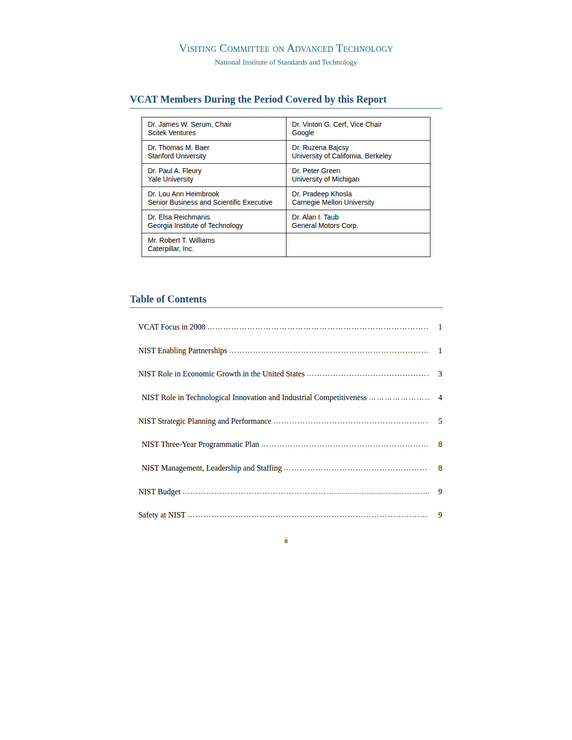Visiting Committee on Advanced Technology
National Institute of Standards and Technology
VCAT Members During the Period Covered by this Report
| Dr. James W. Serum, Chair Scitek Ventures | Dr. Vinton G. Cerf, Vice Chair Google |
| Dr. Thomas M. Baer Stanford University | Dr. Ruzena Bajcsy University of California, Berkeley |
| Dr. Paul A. Fleury Yale University | Dr. Peter Green University of Michigan |
| Dr. Lou Ann Heimbrook Senior Business and Scientific Executive | Dr. Pradeep Khosla Carnegie Mellon University |
| Dr. Elsa Reichmanis Georgia Institute of Technology | Dr. Alan I. Taub General Motors Corp. |
| Mr. Robert T. Williams Caterpillar, Inc. | |
Table of Contents
VCAT Focus in 2008 ……………………………………………………………………………………………………………………… 1
NIST Enabling Partnerships ………………………………………………………………………………………………………………….. 1
NIST Role in Economic Growth in the United States ………………………………………………………………….. 3
NIST Role in Technological Innovation and Industrial Competitiveness ……………………………………… 4
NIST Strategic Planning and Performance ………………………………………………………………………………… 5
NIST Three-Year Programmatic Plan ……………………………………………………………………………………… 8
NIST Management, Leadership and Staffing ………………………………………………………………………… 8
NIST Budget …………………………………………………………………………………………………………………………… 9
Safety at NIST ………………………………………………………………………………………………………………………….. 9
ii